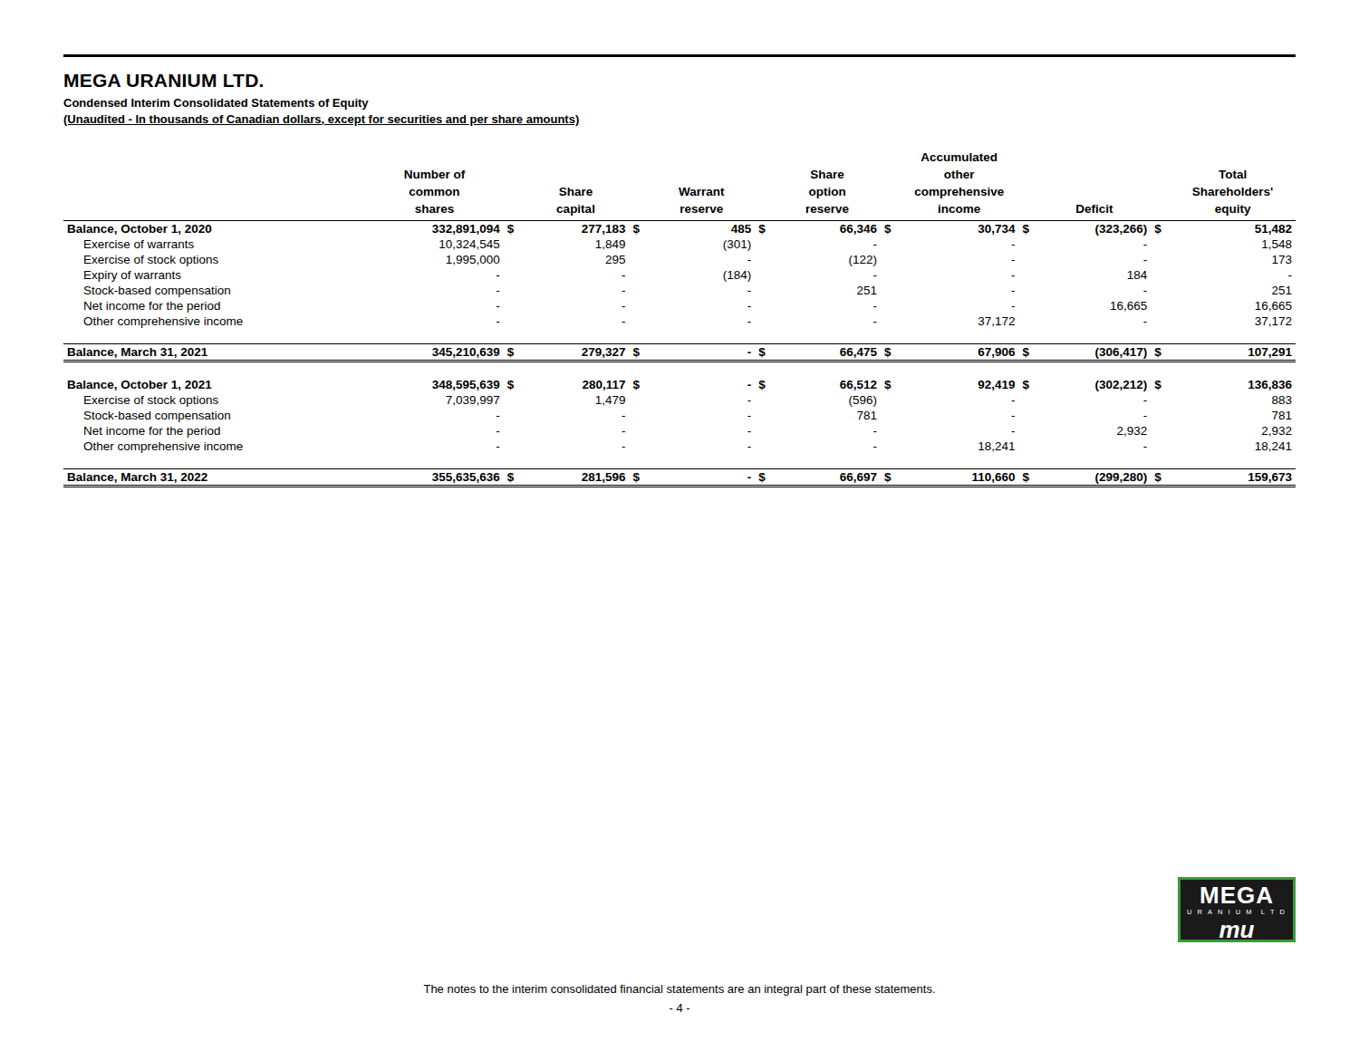MEGA URANIUM LTD.
Condensed Interim Consolidated Statements of Equity
(Unaudited - In thousands of Canadian dollars, except for securities and per share amounts)
| | | | | | | | | | Accumulated | | | | |
| --- | --- | --- | --- | --- | --- | --- | --- | --- | --- | --- | --- | --- | --- |
| | Number of | | | | | | Share | | other | | | | Total |
| | common | | Share | | Warrant | | option | | comprehensive | | | | Shareholders' |
| | shares | | capital | | reserve | | reserve | | income | | Deficit | | equity |
| Balance, October 1, 2020 | 332,891,094 | $ | 277,183 | $ | 485 | $ | 66,346 | $ | 30,734 | $ | (323,266) | $ | 51,482 |
| Exercise of warrants | 10,324,545 | | 1,849 | | (301) | | - | | - | | - | | 1,548 |
| Exercise of stock options | 1,995,000 | | 295 | | - | | (122) | | - | | - | | 173 |
| Expiry of warrants | - | | - | | (184) | | - | | - | | 184 | | - |
| Stock-based compensation | - | | - | | - | | 251 | | - | | - | | 251 |
| Net income for the period | - | | - | | - | | - | | - | | 16,665 | | 16,665 |
| Other comprehensive income | - | | - | | - | | - | | 37,172 | | - | | 37,172 |
| Balance, March 31, 2021 | 345,210,639 | $ | 279,327 | $ | - | $ | 66,475 | $ | 67,906 | $ | (306,417) | $ | 107,291 |
| Balance, October 1, 2021 | 348,595,639 | $ | 280,117 | $ | - | $ | 66,512 | $ | 92,419 | $ | (302,212) | $ | 136,836 |
| Exercise of stock options | 7,039,997 | | 1,479 | | - | | (596) | | - | | - | | 883 |
| Stock-based compensation | - | | - | | - | | 781 | | - | | - | | 781 |
| Net income for the period | - | | - | | - | | - | | - | | 2,932 | | 2,932 |
| Other comprehensive income | - | | - | | - | | - | | 18,241 | | - | | 18,241 |
| Balance, March 31, 2022 | 355,635,636 | $ | 281,596 | $ | - | $ | 66,697 | $ | 110,660 | $ | (299,280) | $ | 159,673 |
MEGA
U R A N I U M L T D
mu
The notes to the interim consolidated financial statements are an integral part of these statements.
- 4 -